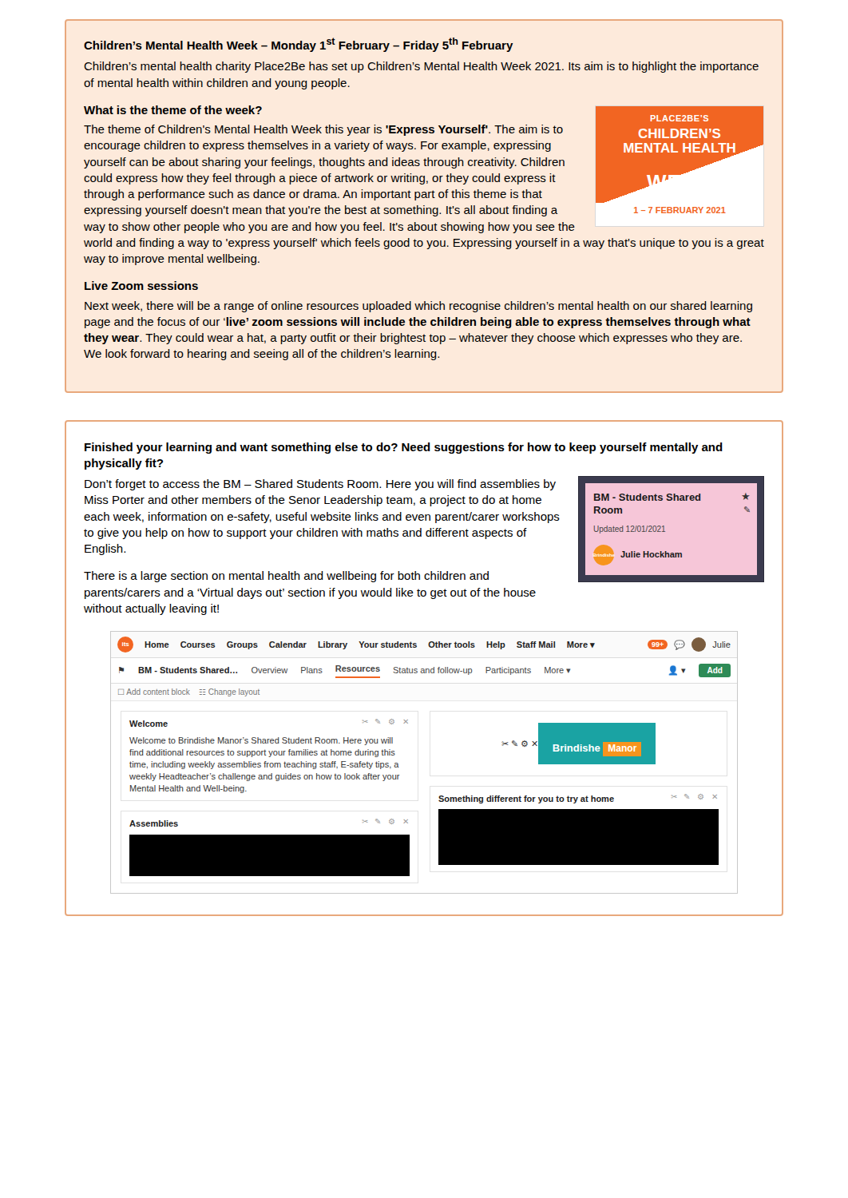Children’s Mental Health Week – Monday 1st February – Friday 5th February
Children’s mental health charity Place2Be has set up Children’s Mental Health Week 2021. Its aim is to highlight the importance of mental health within children and young people.
Place2Be’s
Children’s
Mental Health
Week
1 – 7 FEBRUARY 2021
What is the theme of the week?
The theme of Children's Mental Health Week this year is 'Express Yourself'. The aim is to encourage children to express themselves in a variety of ways. For example, expressing yourself can be about sharing your feelings, thoughts and ideas through creativity. Children could express how they feel through a piece of artwork or writing, or they could express it through a performance such as dance or drama. An important part of this theme is that expressing yourself doesn't mean that you're the best at something. It's all about finding a way to show other people who you are and how you feel. It's about showing how you see the world and finding a way to 'express yourself' which feels good to you. Expressing yourself in a way that's unique to you is a great way to improve mental wellbeing.
Live Zoom sessions
Next week, there will be a range of online resources uploaded which recognise children’s mental health on our shared learning page and the focus of our ‘live’ zoom sessions will include the children being able to express themselves through what they wear. They could wear a hat, a party outfit or their brightest top – whatever they choose which expresses who they are.
We look forward to hearing and seeing all of the children’s learning.
Finished your learning and want something else to do? Need suggestions for how to keep yourself mentally and physically fit?
★ ✎
BM - Students Shared Room
Updated 12/01/2021
Brindishe
Julie Hockham
Don’t forget to access the BM – Shared Students Room. Here you will find assemblies by Miss Porter and other members of the Senor Leadership team, a project to do at home each week, information on e-safety, useful website links and even parent/carer workshops to give you help on how to support your children with maths and different aspects of English.
There is a large section on mental health and wellbeing for both children and parents/carers and a ‘Virtual days out’ section if you would like to get out of the house without actually leaving it!
its
Home Courses Groups Calendar Library Your students Other tools Help Staff Mail More ▾
99+ 💬 Julie
⚑ BM - Students Shared… Overview Plans Resources Status and follow-up Participants More ▾ 👤 ▾ Add
☐ Add content block ☷ Change layout
✂ ✎ ⚙ ✕
Welcome
Welcome to Brindishe Manor’s Shared Student Room. Here you will find additional resources to support your families at home during this time, including weekly assemblies from teaching staff, E-safety tips, a weekly Headteacher’s challenge and guides on how to look after your Mental Health and Well-being.
✂ ✎ ⚙ ✕
Assemblies
✂ ✎ ⚙ ✕
Brindishe
Manor
✂ ✎ ⚙ ✕
Something different for you to try at home